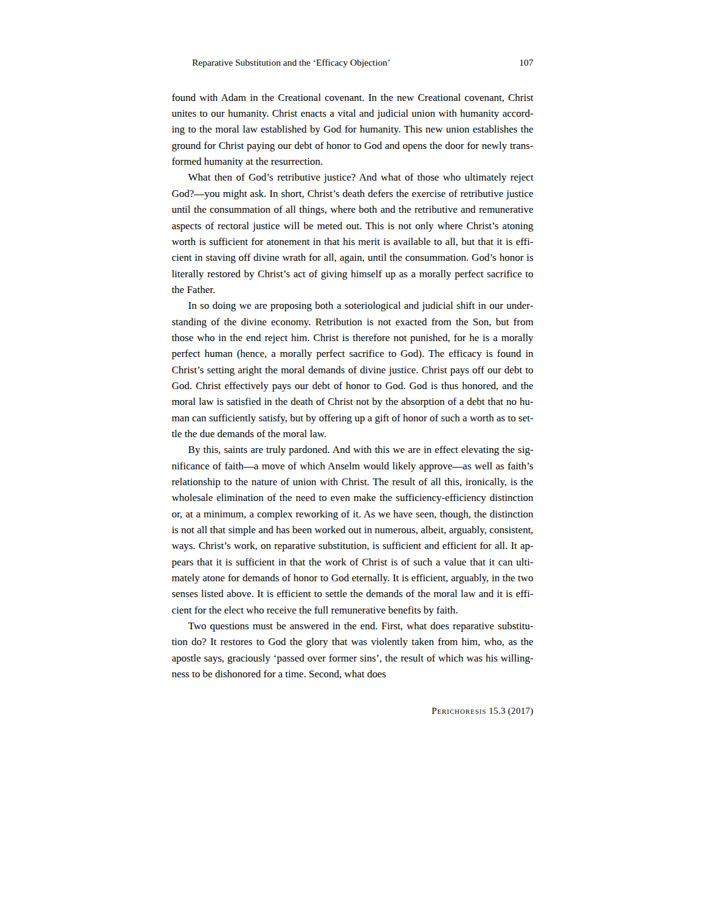Reparative Substitution and the ‘Efficacy Objection’ 107
found with Adam in the Creational covenant. In the new Creational covenant, Christ unites to our humanity. Christ enacts a vital and judicial union with humanity according to the moral law established by God for humanity. This new union establishes the ground for Christ paying our debt of honor to God and opens the door for newly transformed humanity at the resurrection.
What then of God’s retributive justice? And what of those who ultimately reject God?—you might ask. In short, Christ’s death defers the exercise of retributive justice until the consummation of all things, where both and the retributive and remunerative aspects of rectoral justice will be meted out. This is not only where Christ’s atoning worth is sufficient for atonement in that his merit is available to all, but that it is efficient in staving off divine wrath for all, again, until the consummation. God’s honor is literally restored by Christ’s act of giving himself up as a morally perfect sacrifice to the Father.
In so doing we are proposing both a soteriological and judicial shift in our understanding of the divine economy. Retribution is not exacted from the Son, but from those who in the end reject him. Christ is therefore not punished, for he is a morally perfect human (hence, a morally perfect sacrifice to God). The efficacy is found in Christ’s setting aright the moral demands of divine justice. Christ pays off our debt to God. Christ effectively pays our debt of honor to God. God is thus honored, and the moral law is satisfied in the death of Christ not by the absorption of a debt that no human can sufficiently satisfy, but by offering up a gift of honor of such a worth as to settle the due demands of the moral law.
By this, saints are truly pardoned. And with this we are in effect elevating the significance of faith—a move of which Anselm would likely approve—as well as faith’s relationship to the nature of union with Christ. The result of all this, ironically, is the wholesale elimination of the need to even make the sufficiency-efficiency distinction or, at a minimum, a complex reworking of it. As we have seen, though, the distinction is not all that simple and has been worked out in numerous, albeit, arguably, consistent, ways. Christ’s work, on reparative substitution, is sufficient and efficient for all. It appears that it is sufficient in that the work of Christ is of such a value that it can ultimately atone for demands of honor to God eternally. It is efficient, arguably, in the two senses listed above. It is efficient to settle the demands of the moral law and it is efficient for the elect who receive the full remunerative benefits by faith.
Two questions must be answered in the end. First, what does reparative substitution do? It restores to God the glory that was violently taken from him, who, as the apostle says, graciously ‘passed over former sins’, the result of which was his willingness to be dishonored for a time. Second, what does
Perichoresis 15.3 (2017)